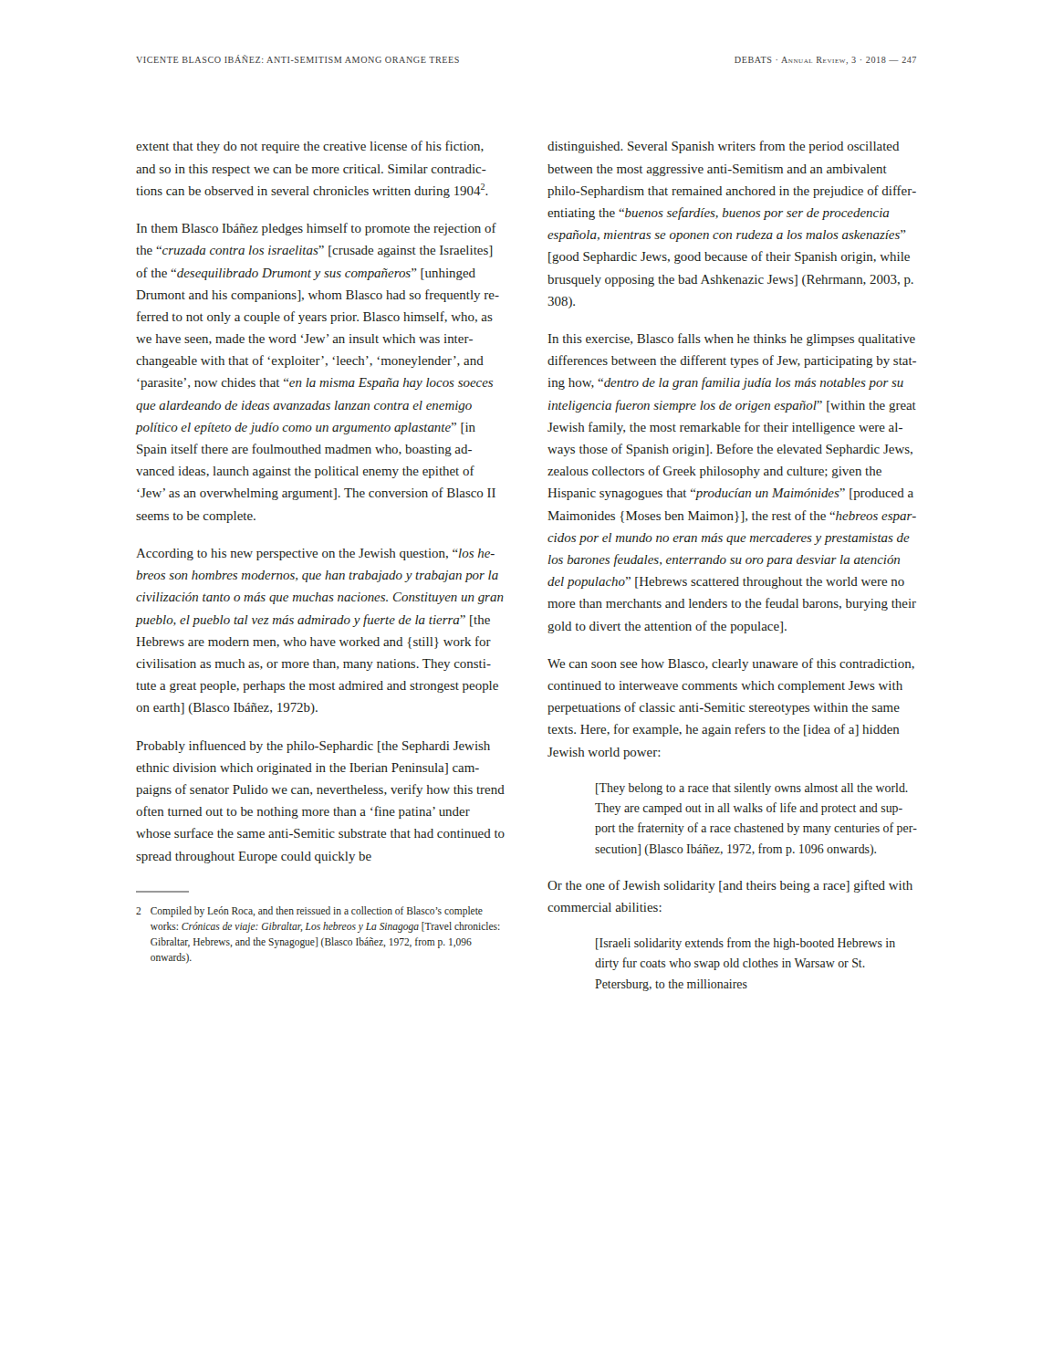Vicente Blasco Ibáñez: anti-Semitism among orange trees
DEBATS · Annual Review, 3 · 2018 — 247
extent that they do not require the creative license of his fiction, and so in this respect we can be more critical. Similar contradictions can be observed in several chronicles written during 19042.
In them Blasco Ibáñez pledges himself to promote the rejection of the “cruzada contra los israelitas” [crusade against the Israelites] of the “desequilibrado Drumont y sus compañeros” [unhinged Drumont and his companions], whom Blasco had so frequently referred to not only a couple of years prior. Blasco himself, who, as we have seen, made the word ‘Jew’ an insult which was interchangeable with that of ‘exploiter’, ‘leech’, ‘moneylender’, and ‘parasite’, now chides that “en la misma España hay locos soeces que alardeando de ideas avanzadas lanzan contra el enemigo político el epíteto de judío como un argumento aplastante” [in Spain itself there are foulmouthed madmen who, boasting advanced ideas, launch against the political enemy the epithet of ‘Jew’ as an overwhelming argument]. The conversion of Blasco II seems to be complete.
According to his new perspective on the Jewish question, “los hebreos son hombres modernos, que han trabajado y trabajan por la civilización tanto o más que muchas naciones. Constituyen un gran pueblo, el pueblo tal vez más admirado y fuerte de la tierra” [the Hebrews are modern men, who have worked and {still} work for civilisation as much as, or more than, many nations. They constitute a great people, perhaps the most admired and strongest people on earth] (Blasco Ibáñez, 1972b).
Probably influenced by the philo-Sephardic [the Sephardi Jewish ethnic division which originated in the Iberian Peninsula] campaigns of senator Pulido we can, nevertheless, verify how this trend often turned out to be nothing more than a ‘fine patina’ under whose surface the same anti-Semitic substrate that had continued to spread throughout Europe could quickly be
2
Compiled by León Roca, and then reissued in a collection of Blasco’s complete works: Crónicas de viaje: Gibraltar, Los hebreos y La Sinagoga [Travel chronicles: Gibraltar, Hebrews, and the Synagogue] (Blasco Ibáñez, 1972, from p. 1,096 onwards).
distinguished. Several Spanish writers from the period oscillated between the most aggressive anti-Semitism and an ambivalent philo-Sephardism that remained anchored in the prejudice of differentiating the “buenos sefardíes, buenos por ser de procedencia española, mientras se oponen con rudeza a los malos askenazíes” [good Sephardic Jews, good because of their Spanish origin, while brusquely opposing the bad Ashkenazic Jews] (Rehrmann, 2003, p. 308).
In this exercise, Blasco falls when he thinks he glimpses qualitative differences between the different types of Jew, participating by stating how, “dentro de la gran familia judía los más notables por su inteligencia fueron siempre los de origen español” [within the great Jewish family, the most remarkable for their intelligence were always those of Spanish origin]. Before the elevated Sephardic Jews, zealous collectors of Greek philosophy and culture; given the Hispanic synagogues that “producían un Maimónides” [produced a Maimonides {Moses ben Maimon}], the rest of the “hebreos esparcidos por el mundo no eran más que mercaderes y prestamistas de los barones feudales, enterrando su oro para desviar la atención del populacho” [Hebrews scattered throughout the world were no more than merchants and lenders to the feudal barons, burying their gold to divert the attention of the populace].
We can soon see how Blasco, clearly unaware of this contradiction, continued to interweave comments which complement Jews with perpetuations of classic anti-Semitic stereotypes within the same texts. Here, for example, he again refers to the [idea of a] hidden Jewish world power:
[They belong to a race that silently owns almost all the world. They are camped out in all walks of life and protect and support the fraternity of a race chastened by many centuries of persecution] (Blasco Ibáñez, 1972, from p. 1096 onwards).
Or the one of Jewish solidarity [and theirs being a race] gifted with commercial abilities:
[Israeli solidarity extends from the high-booted Hebrews in dirty fur coats who swap old clothes in Warsaw or St. Petersburg, to the millionaires